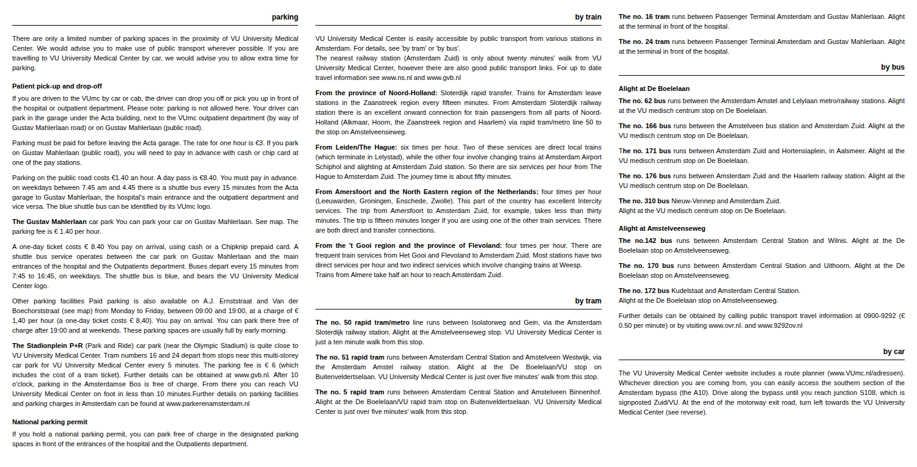parking
There are only a limited number of parking spaces in the proximity of VU University Medical Center. We would advise you to make use of public transport wherever possible. If you are travelling to VU University Medical Center by car, we would advise you to allow extra time for parking.
Patient pick-up and drop-off
If you are driven to the VUmc by car or cab, the driver can drop you off or pick you up in front of the hospital or outpatient department. Please note: parking is not allowed here. Your driver can park in the garage under the Acta building, next to the VUmc outpatient department (by way of Gustav Mahlerlaan road) or on Gustav Mahlerlaan (public road).
Parking must be paid for before leaving the Acta garage. The rate for one hour is €3. If you park on Gustav Mahlerlaan (public road), you will need to pay in advance with cash or chip card at one of the pay stations.
Parking on the public road costs €1.40 an hour. A day pass is €8.40. You must pay in advance. on weekdays between 7.45 am and 4.45 there is a shuttle bus every 15 minutes from the Acta garage to Gustav Mahlerlaan, the hospital's main entrance and the outpatient department and vice versa. The blue shuttle bus can be identified by its VUmc logo.
The Gustav Mahlerlaan car park You can park your car on Gustav Mahlerlaan. See map. The parking fee is € 1.40 per hour.
A one-day ticket costs € 8.40 You pay on arrival, using cash or a Chipknip prepaid card. A shuttle bus service operates between the car park on Gustav Mahlerlaan and the main entrances of the hospital and the Outpatients department. Buses depart every 15 minutes from 7:45 to 16:45, on weekdays. The shuttle bus is blue, and bears the VU University Medical Center logo.
Other parking facilities Paid parking is also available on A.J. Ernststraat and Van der Boechorststraat (see map) from Monday to Friday, between 09:00 and 19:00, at a charge of € 1,40 per hour (a one-day ticket costs € 8,40). You pay on arrival. You can park there free of charge after 19:00 and at weekends. These parking spaces are usually full by early morning.
The Stadionplein P+R (Park and Ride) car park (near the Olympic Stadium) is quite close to VU University Medical Center. Tram numbers 16 and 24 depart from stops near this multi-storey car park for VU University Medical Center every 5 minutes. The parking fee is € 6 (which includes the cost of a tram ticket). Further details can be obtained at www.gvb.nl. After 10 o'clock, parking in the Amsterdamse Bos is free of charge. From there you can reach VU University Medical Center on foot in less than 10 minutes.Further details on parking facilities and parking charges in Amsterdam can be found at www.parkerenamsterdam.nl
National parking permit
If you hold a national parking permit, you can park free of charge in the designated parking spaces in front of the entrances of the hospital and the Outpatients department.
by train
VU University Medical Center is easily accessible by public transport from various stations in Amsterdam. For details, see 'by tram' or 'by bus'.
The nearest railway station (Amsterdam Zuid) is only about twenty minutes' walk from VU University Medical Center, however there are also good public transport links. For up to date travel information see www.ns.nl and www.gvb.nl
From the province of Noord-Holland: Sloterdijk rapid transfer. Trains for Amsterdam leave stations in the Zaanstreek region every fifteen minutes. From Amsterdam Sloterdijk railway station there is an excellent onward connection for train passengers from all parts of Noord-Holland (Alkmaar, Hoorn, the Zaanstreek region and Haarlem) via rapid tram/metro line 50 to the stop on Amstelveenseweg.
From Leiden/The Hague: six times per hour. Two of these services are direct local trains (which terminate in Lelystad), while the other four involve changing trains at Amsterdam Airport Schiphol and alighting at Amsterdam Zuid station. So there are six services per hour from The Hague to Amsterdam Zuid. The journey time is about fifty minutes.
From Amersfoort and the North Eastern region of the Netherlands: four times per hour (Leeuwarden, Groningen, Enschede, Zwolle). This part of the country has excellent Intercity services. The trip from Amersfoort to Amsterdam Zuid, for example, takes less than thirty minutes. The trip is fifteen minutes longer if you are using one of the other train services. There are both direct and transfer connections.
From the 't Gooi region and the province of Flevoland: four times per hour. There are frequent train services from Het Gooi and Flevoland to Amsterdam Zuid. Most stations have two direct services per hour and two indirect services which involve changing trains at Weesp.
Trains from Almere take half an hour to reach Amsterdam Zuid.
by tram
The no. 50 rapid tram/metro line runs between Isolatorweg and Gein, via the Amsterdam Sloterdijk railway station. Alight at the Amstelveenseweg stop. VU University Medical Center is just a ten minute walk from this stop.
The no. 51 rapid tram runs between Amsterdam Central Station and Amstelveen Westwijk, via the Amsterdam Amstel railway station. Alight at the De Boelelaan/VU stop on Buitenveldertselaan. VU University Medical Center is just over five minutes' walk from this stop.
The no. 5 rapid tram runs between Amsterdam Central Station and Amstelveen Binnenhof. Alight at the De Boelelaan/VU rapid tram stop on Buitenveldertselaan. VU University Medical Center is just over five minutes' walk from this stop.
The no. 16 tram runs between Passenger Terminal Amsterdam and Gustav Mahlerlaan. Alight at the terminal in front of the hospital.
The no. 24 tram runs between Passenger Terminal Amsterdam and Gustav Mahlerlaan. Alight at the terminal in front of the hospital.
by bus
Alight at De Boelelaan
The no. 62 bus runs between the Amsterdam Amstel and Lelylaan metro/railway stations. Alight at the VU medisch centrum stop on De Boelelaan.
The no. 166 bus runs between the Amstelveen bus station and Amsterdam Zuid. Alight at the VU medisch centrum stop on De Boelelaan.
The no. 171 bus runs between Amsterdam Zuid and Hortensiaplein, in Aalsmeer. Alight at the VU medisch centrum stop on De Boelelaan.
The no. 176 bus runs between Amsterdam Zuid and the Haarlem railway station. Alight at the VU medisch centrum stop on De Boelelaan.
The no. 310 bus Nieuw-Vennep and Amsterdam Zuid.
Alight at the VU medisch centrum stop on De Boelelaan.
Alight at Amstelveenseweg
The no.142 bus runs between Amsterdam Central Station and Wilnis. Alight at the De Boelelaan stop on Amstelveenseweg.
The no. 170 bus runs between Amsterdam Central Station and Uithoorn. Alight at the De Boelelaan stop on Amstelveenseweg.
The no. 172 bus Kudelstaat and Amsterdam Central Station.
Alight at the De Boelelaan stop on Amstelveenseweg.
Further details can be obtained by calling public transport travel information at 0900-9292 (€ 0.50 per minute) or by visiting www.ovr.nl. and www.9292ov.nl
by car
The VU University Medical Center website includes a route planner (www.VUmc.nl/adressen). Whichever direction you are coming from, you can easily access the southern section of the Amsterdam bypass (the A10). Drive along the bypass until you reach junction S108, which is signposted Zuid/VU. At the end of the motorway exit road, turn left towards the VU University Medical Center (see reverse).